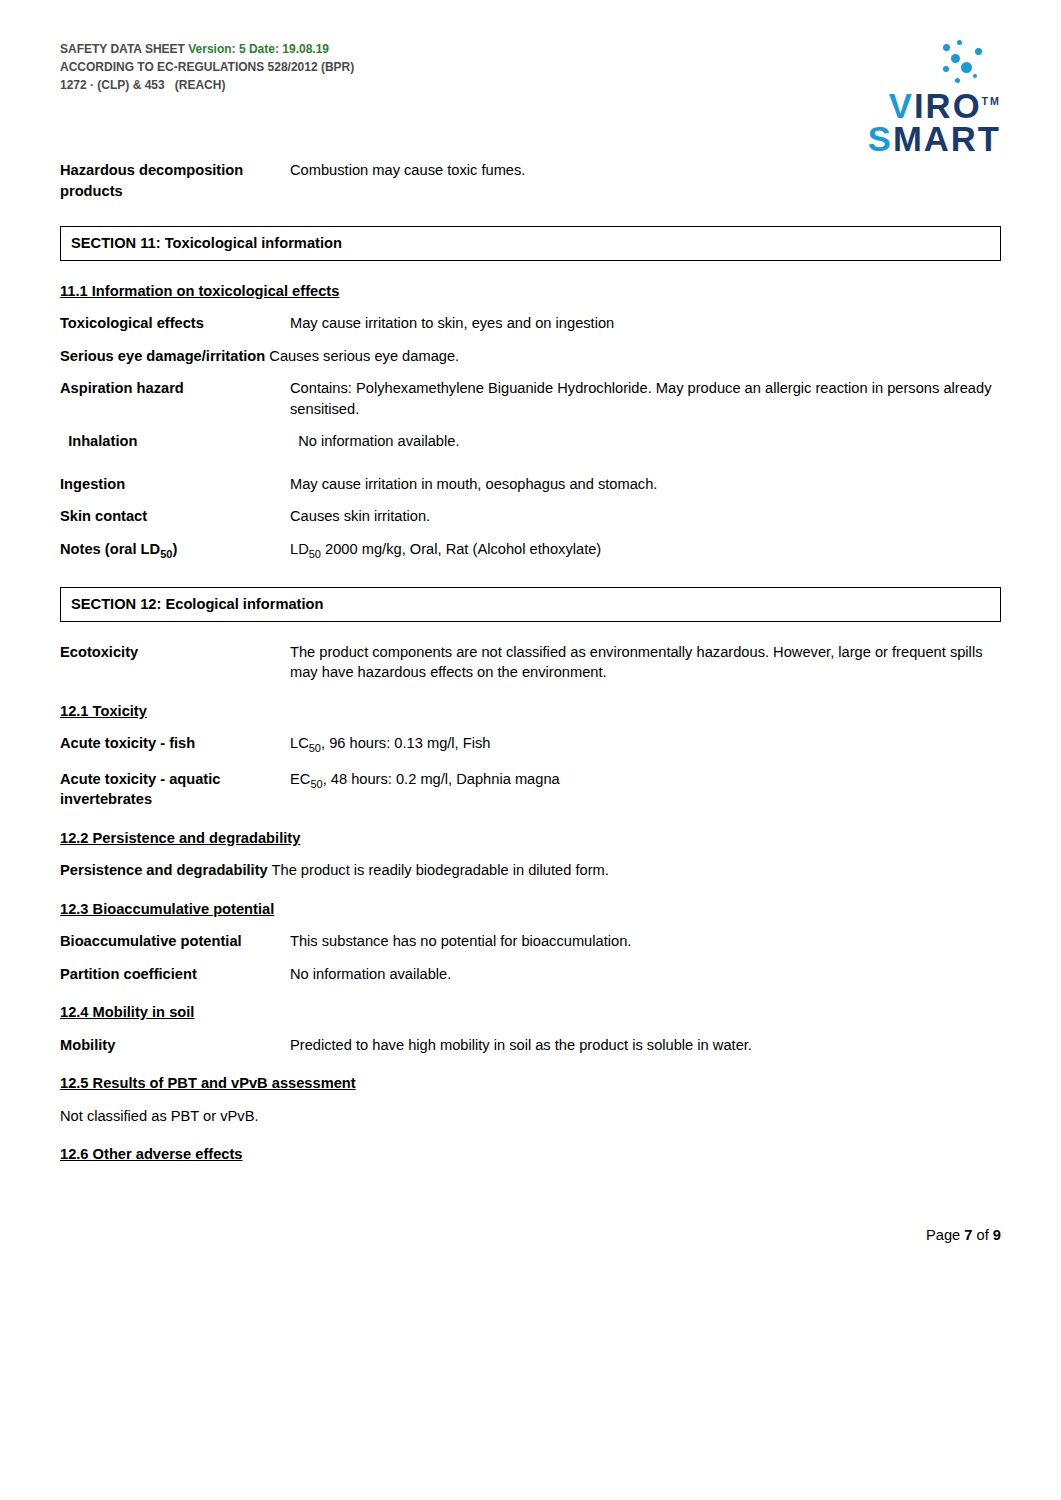SAFETY DATA SHEET Version: 5 Date: 19.08.19
ACCORDING TO EC-REGULATIONS 528/2012 (BPR)
1272 · (CLP) & 453 (REACH)
VIROTM
SMART
Hazardous decomposition products
Combustion may cause toxic fumes.
SECTION 11: Toxicological information
11.1 Information on toxicological effects
Toxicological effects
May cause irritation to skin, eyes and on ingestion
Serious eye damage/irritation Causes serious eye damage.
Aspiration hazard
Contains: Polyhexamethylene Biguanide Hydrochloride. May produce an allergic reaction in persons already sensitised.
Inhalation
No information available.
Ingestion
May cause irritation in mouth, oesophagus and stomach.
Skin contact
Causes skin irritation.
Notes (oral LD50)
LD50 2000 mg/kg, Oral, Rat (Alcohol ethoxylate)
SECTION 12: Ecological information
Ecotoxicity
The product components are not classified as environmentally hazardous. However, large or frequent spills may have hazardous effects on the environment.
12.1 Toxicity
Acute toxicity - fish
LC50, 96 hours: 0.13 mg/l, Fish
Acute toxicity - aquatic
invertebrates
EC50, 48 hours: 0.2 mg/l, Daphnia magna
12.2 Persistence and degradability
Persistence and degradability The product is readily biodegradable in diluted form.
12.3 Bioaccumulative potential
Bioaccumulative potential
This substance has no potential for bioaccumulation.
Partition coefficient
No information available.
12.4 Mobility in soil
Mobility
Predicted to have high mobility in soil as the product is soluble in water.
12.5 Results of PBT and vPvB assessment
Not classified as PBT or vPvB.
12.6 Other adverse effects
Page 7 of 9